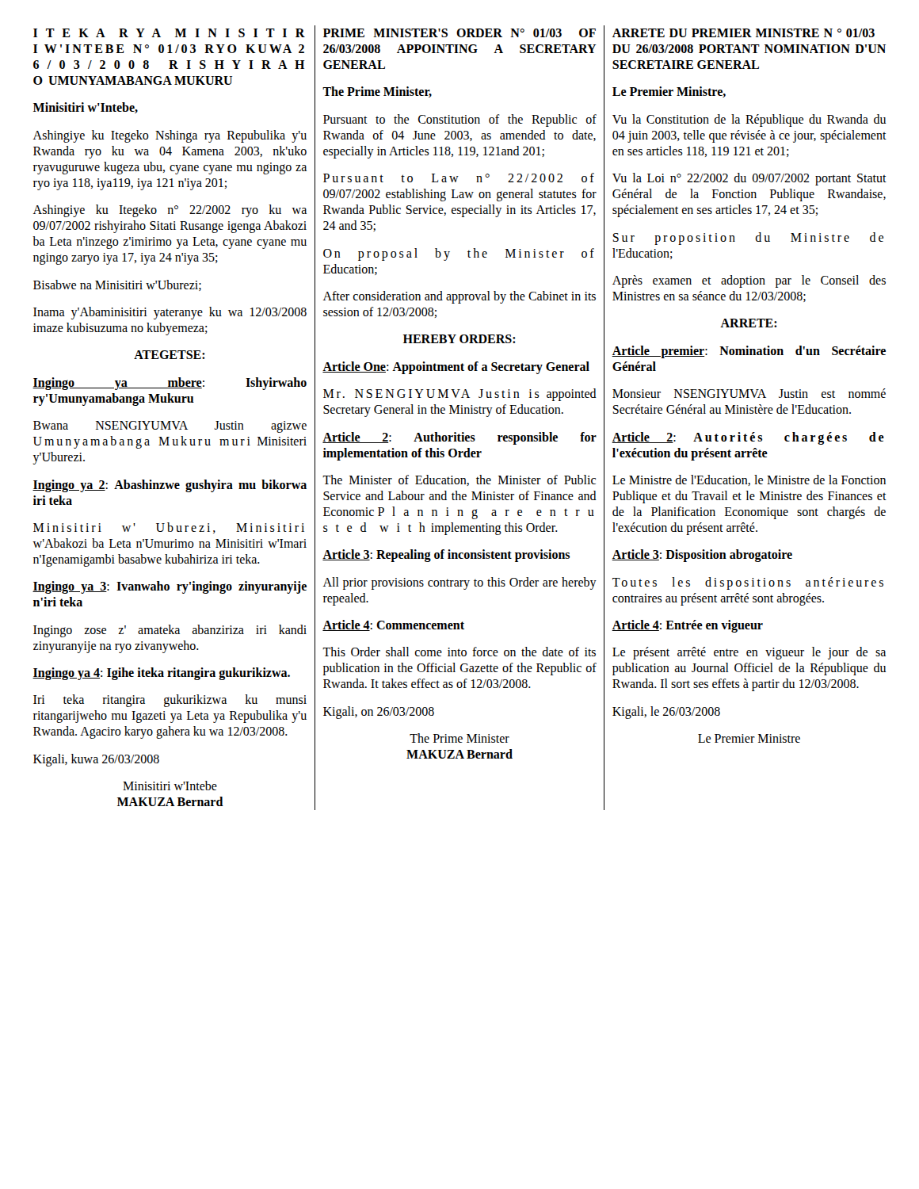| I T E K A R Y A M I N I S I T I R I W'INTEBE N° 01/03 RYO KUWA 2 6 / 0 3 / 2 0 0 8 R I S H Y I R A H O UMUNYAMABANGA MUKURU Minisitiri w'Intebe, Ashingiye ku Itegeko Nshinga rya Repubulika y'u Rwanda ryo ku wa 04 Kamena 2003, nk'uko ryavuguruwe kugeza ubu, cyane cyane mu ngingo za ryo iya 118, iya119, iya 121 n'iya 201; Ashingiye ku Itegeko n° 22/2002 ryo ku wa 09/07/2002 rishyiraho Sitati Rusange igenga Abakozi ba Leta n'inzego z'imirimo ya Leta, cyane cyane mu ngingo zaryo iya 17, iya 24 n'iya 35; Bisabwe na Minisitiri w'Uburezi; Inama y'Abaminisitiri yateranye ku wa 12/03/2008 imaze kubisuzuma no kubyemeza; ATEGETSE: Ingingo ya mbere : Ishyirwaho ry'Umunyamabanga Mukuru Bwana NSENGIYUMVA Justin agizwe Umunyamabanga Mukuru muri Minisiteri y'Uburezi. Ingingo ya 2 : Abashinzwe gushyira mu bikorwa iri teka Minisitiri w' Uburezi, Minisitiri w'Abakozi ba Leta n'Umurimo na Minisitiri w'Imari n'Igenamigambi basabwe kubahiriza iri teka. Ingingo ya 3 : Ivanwaho ry'ingingo zinyuranyije n'iri teka Ingingo zose z' amateka abanziriza iri kandi zinyuranyije na ryo zivanyweho. Ingingo ya 4 : Igihe iteka ritangira gukurikizwa. Iri teka ritangira gukurikizwa ku munsi ritangarijweho mu Igazeti ya Leta ya Repubulika y'u Rwanda. Agaciro karyo gahera ku wa 12/03/2008. Kigali, kuwa 26/03/2008 Minisitiri w'Intebe MAKUZA Bernard | PRIME MINISTER'S ORDER N° 01/03 OF 26/03/2008 APPOINTING A SECRETARY GENERAL The Prime Minister, Pursuant to the Constitution of the Republic of Rwanda of 04 June 2003, as amended to date, especially in Articles 118, 119, 121and 201; Pursuant to Law n° 22/2002 of 09/07/2002 establishing Law on general statutes for Rwanda Public Service, especially in its Articles 17, 24 and 35; On proposal by the Minister of Education; After consideration and approval by the Cabinet in its session of 12/03/2008; HEREBY ORDERS: Article One : Appointment of a Secretary General Mr. NSENGIYUMVA Justin is appointed Secretary General in the Ministry of Education. Article 2 : Authorities responsible for implementation of this Order The Minister of Education, the Minister of Public Service and Labour and the Minister of Finance and Economic P l a n n i n g a r e e n t r u s t e d w i t h implementing this Order. Article 3 : Repealing of inconsistent provisions All prior provisions contrary to this Order are hereby repealed. Article 4 : Commencement This Order shall come into force on the date of its publication in the Official Gazette of the Republic of Rwanda. It takes effect as of 12/03/2008. Kigali, on 26/03/2008 The Prime Minister MAKUZA Bernard | ARRETE DU PREMIER MINISTRE N ° 01/03 DU 26/03/2008 PORTANT NOMINATION D'UN SECRETAIRE GENERAL Le Premier Ministre, Vu la Constitution de la République du Rwanda du 04 juin 2003, telle que révisée à ce jour, spécialement en ses articles 118, 119 121 et 201; Vu la Loi n° 22/2002 du 09/07/2002 portant Statut Général de la Fonction Publique Rwandaise, spécialement en ses articles 17, 24 et 35; Sur proposition du Ministre de l'Education; Après examen et adoption par le Conseil des Ministres en sa séance du 12/03/2008; ARRETE: Article premier : Nomination d'un Secrétaire Général Monsieur NSENGIYUMVA Justin est nommé Secrétaire Général au Ministère de l'Education. Article 2 : Autorités chargées de l'exécution du présent arrête Le Ministre de l'Education, le Ministre de la Fonction Publique et du Travail et le Ministre des Finances et de la Planification Economique sont chargés de l'exécution du présent arrêté. Article 3 : Disposition abrogatoire Toutes les dispositions antérieures contraires au présent arrêté sont abrogées. Article 4 : Entrée en vigueur Le présent arrêté entre en vigueur le jour de sa publication au Journal Officiel de la République du Rwanda. Il sort ses effets à partir du 12/03/2008. Kigali, le 26/03/2008 Le Premier Ministre |